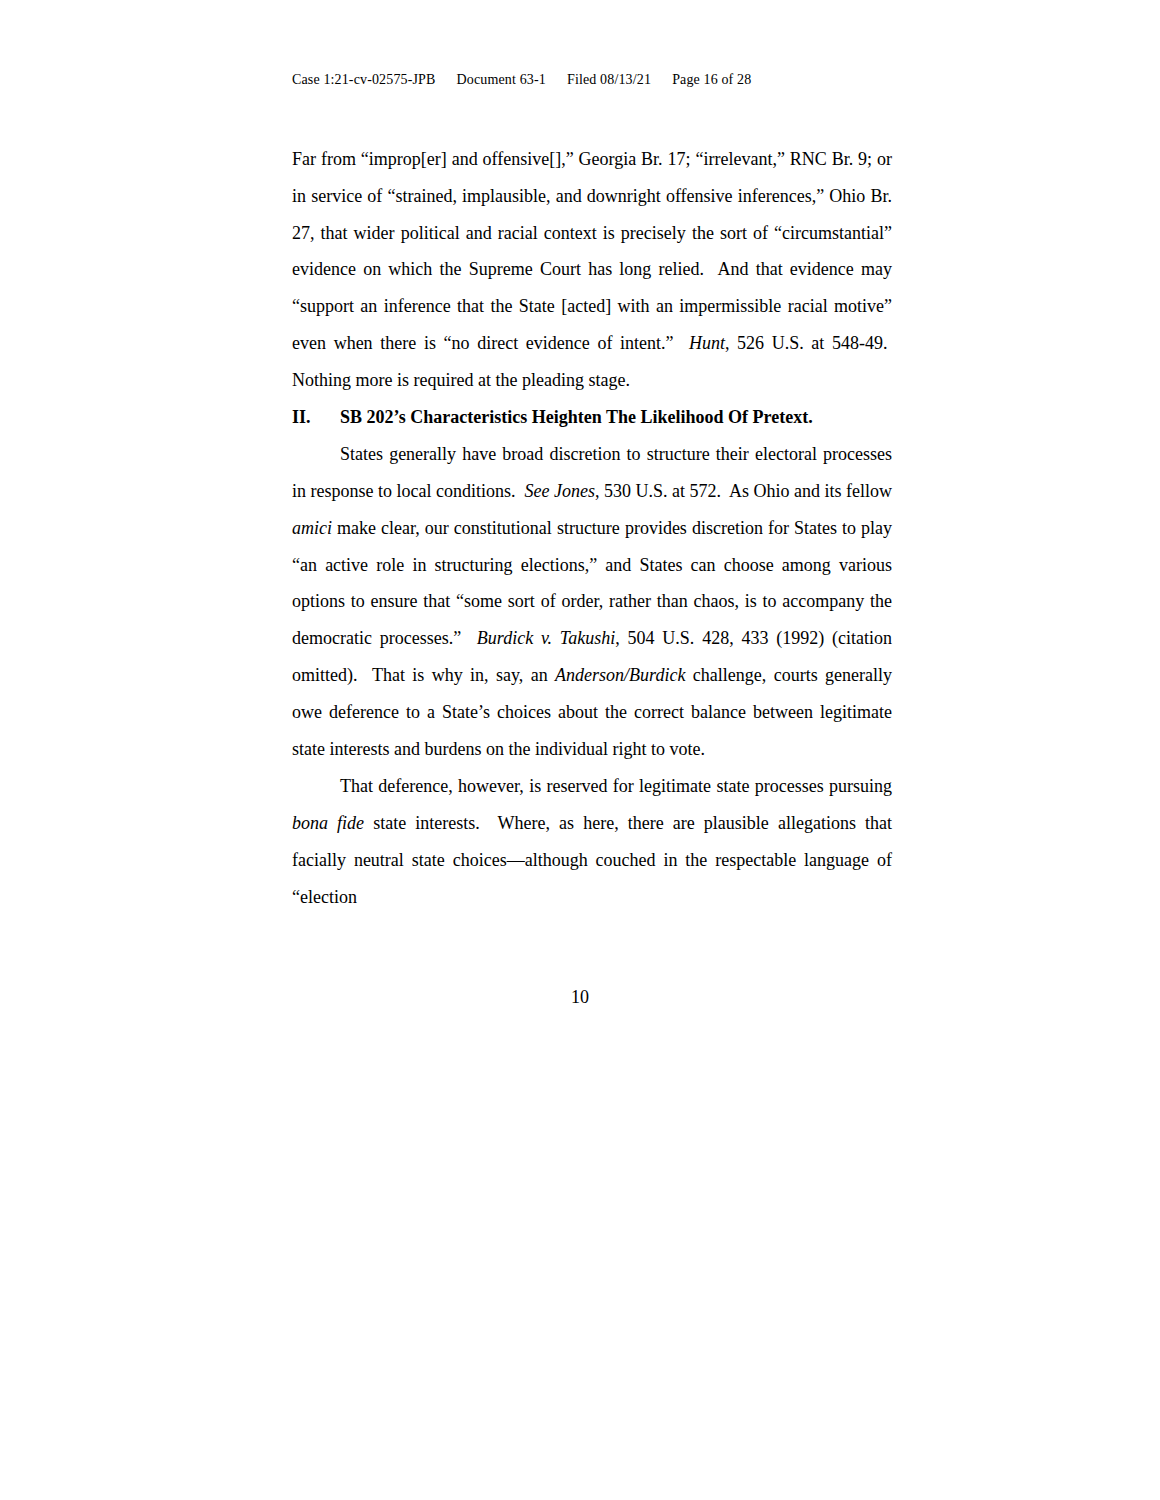Case 1:21-cv-02575-JPB Document 63-1 Filed 08/13/21 Page 16 of 28
Far from “improp[er] and offensive[],” Georgia Br. 17; “irrelevant,” RNC Br. 9; or in service of “strained, implausible, and downright offensive inferences,” Ohio Br. 27, that wider political and racial context is precisely the sort of “circumstantial” evidence on which the Supreme Court has long relied. And that evidence may “support an inference that the State [acted] with an impermissible racial motive” even when there is “no direct evidence of intent.” Hunt, 526 U.S. at 548-49. Nothing more is required at the pleading stage.
II. SB 202’s Characteristics Heighten The Likelihood Of Pretext.
States generally have broad discretion to structure their electoral processes in response to local conditions. See Jones, 530 U.S. at 572. As Ohio and its fellow amici make clear, our constitutional structure provides discretion for States to play “an active role in structuring elections,” and States can choose among various options to ensure that “some sort of order, rather than chaos, is to accompany the democratic processes.” Burdick v. Takushi, 504 U.S. 428, 433 (1992) (citation omitted). That is why in, say, an Anderson/Burdick challenge, courts generally owe deference to a State’s choices about the correct balance between legitimate state interests and burdens on the individual right to vote.
That deference, however, is reserved for legitimate state processes pursuing bona fide state interests. Where, as here, there are plausible allegations that facially neutral state choices—although couched in the respectable language of “election
10